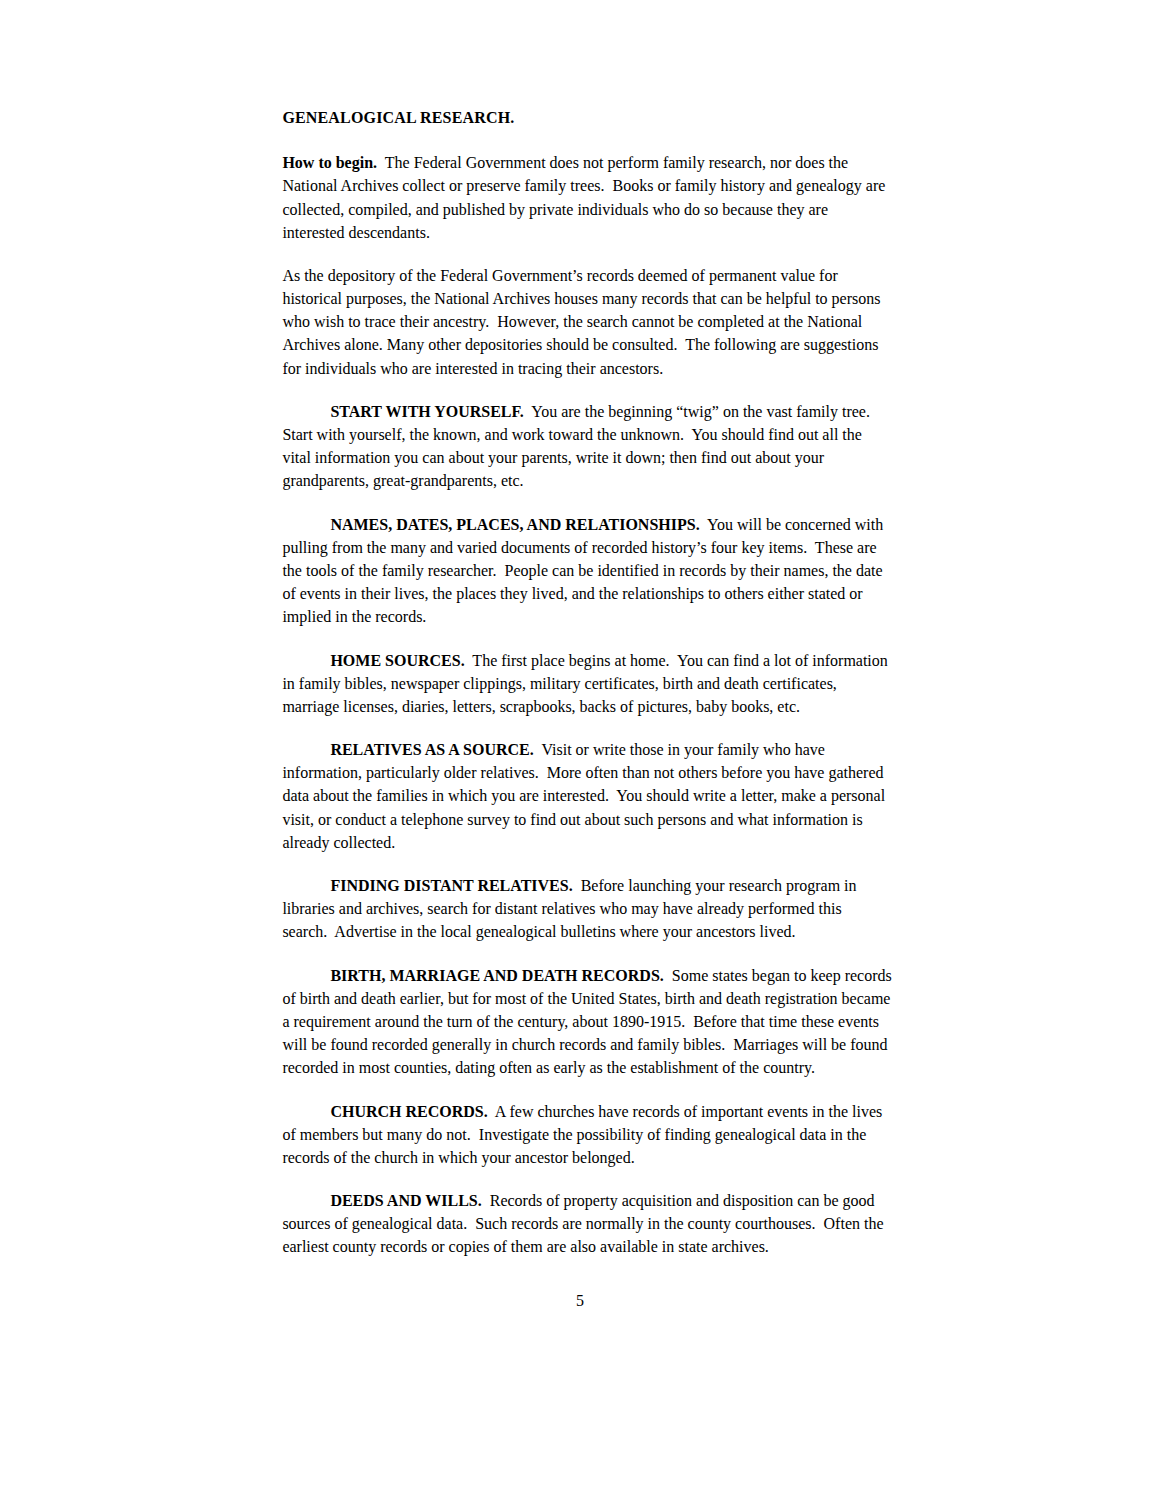GENEALOGICAL RESEARCH.
How to begin. The Federal Government does not perform family research, nor does the National Archives collect or preserve family trees. Books or family history and genealogy are collected, compiled, and published by private individuals who do so because they are interested descendants.
As the depository of the Federal Government’s records deemed of permanent value for historical purposes, the National Archives houses many records that can be helpful to persons who wish to trace their ancestry. However, the search cannot be completed at the National Archives alone. Many other depositories should be consulted. The following are suggestions for individuals who are interested in tracing their ancestors.
START WITH YOURSELF. You are the beginning “twig” on the vast family tree. Start with yourself, the known, and work toward the unknown. You should find out all the vital information you can about your parents, write it down; then find out about your grandparents, great-grandparents, etc.
NAMES, DATES, PLACES, AND RELATIONSHIPS. You will be concerned with pulling from the many and varied documents of recorded history’s four key items. These are the tools of the family researcher. People can be identified in records by their names, the date of events in their lives, the places they lived, and the relationships to others either stated or implied in the records.
HOME SOURCES. The first place begins at home. You can find a lot of information in family bibles, newspaper clippings, military certificates, birth and death certificates, marriage licenses, diaries, letters, scrapbooks, backs of pictures, baby books, etc.
RELATIVES AS A SOURCE. Visit or write those in your family who have information, particularly older relatives. More often than not others before you have gathered data about the families in which you are interested. You should write a letter, make a personal visit, or conduct a telephone survey to find out about such persons and what information is already collected.
FINDING DISTANT RELATIVES. Before launching your research program in libraries and archives, search for distant relatives who may have already performed this search. Advertise in the local genealogical bulletins where your ancestors lived.
BIRTH, MARRIAGE AND DEATH RECORDS. Some states began to keep records of birth and death earlier, but for most of the United States, birth and death registration became a requirement around the turn of the century, about 1890-1915. Before that time these events will be found recorded generally in church records and family bibles. Marriages will be found recorded in most counties, dating often as early as the establishment of the country.
CHURCH RECORDS. A few churches have records of important events in the lives of members but many do not. Investigate the possibility of finding genealogical data in the records of the church in which your ancestor belonged.
DEEDS AND WILLS. Records of property acquisition and disposition can be good sources of genealogical data. Such records are normally in the county courthouses. Often the earliest county records or copies of them are also available in state archives.
5